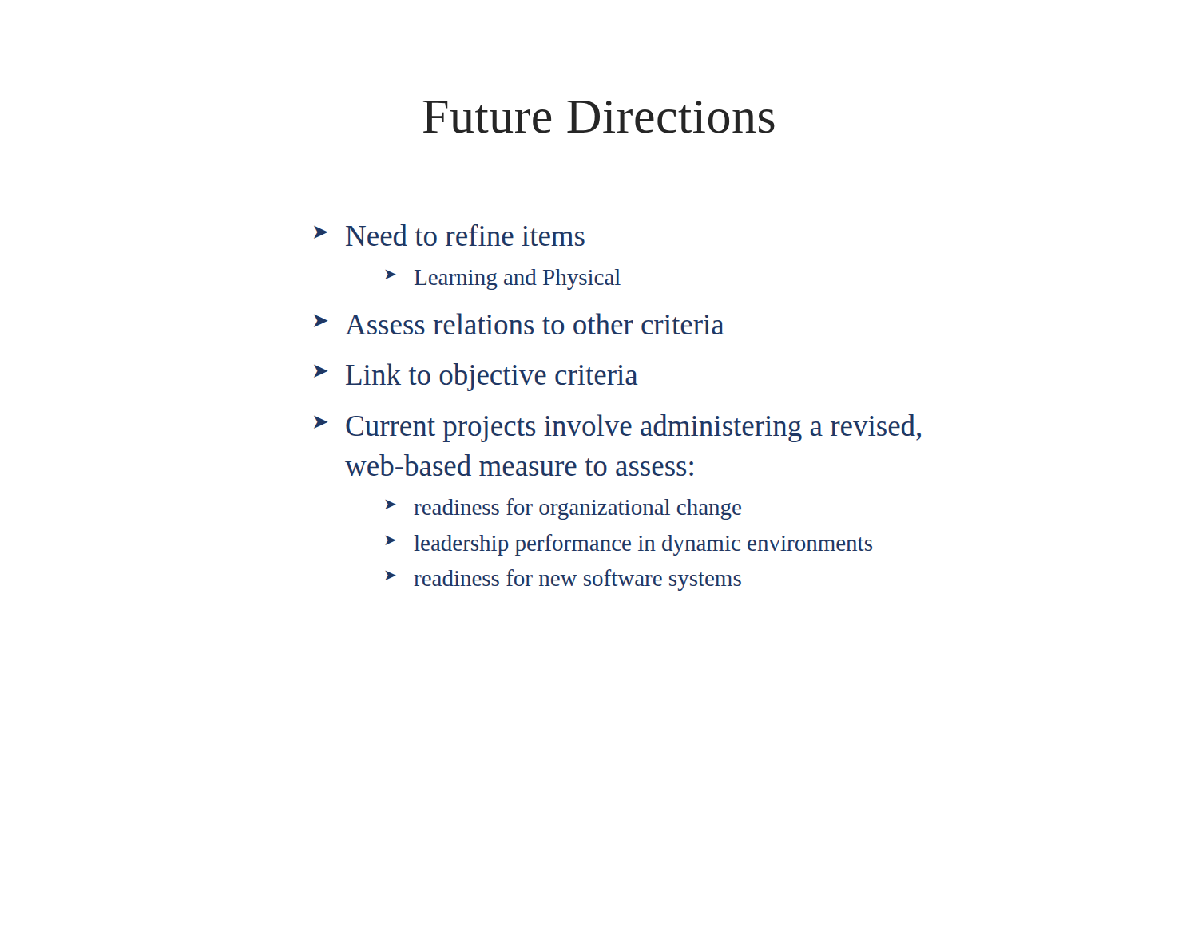Future Directions
Need to refine items
Learning and Physical
Assess relations to other criteria
Link to objective criteria
Current projects involve administering a revised, web-based measure to assess:
readiness for organizational change
leadership performance in dynamic environments
readiness for new software systems